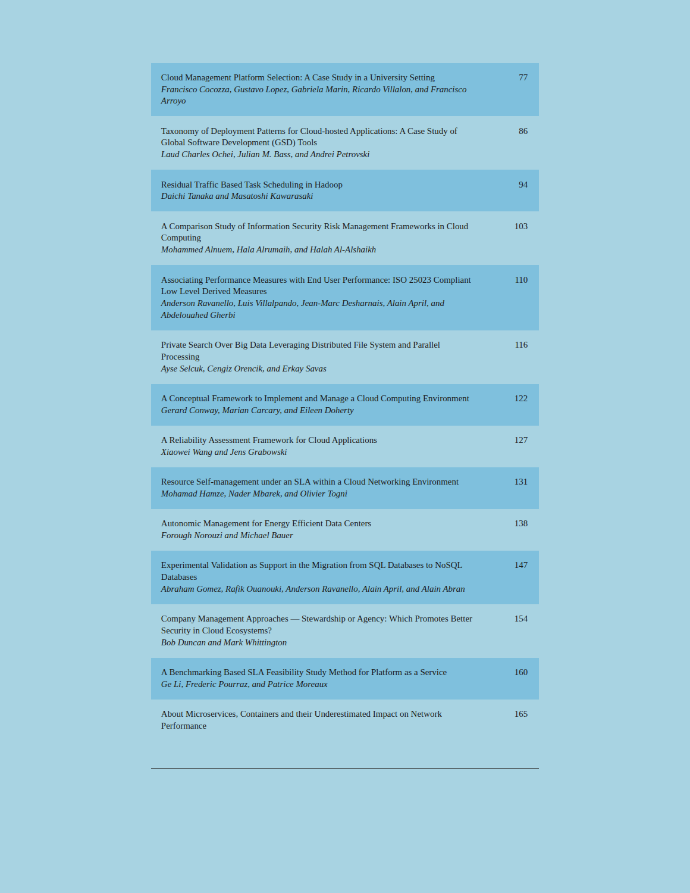| Cloud Management Platform Selection: A Case Study in a University Setting Francisco Cocozza, Gustavo Lopez, Gabriela Marin, Ricardo Villalon, and Francisco Arroyo | 77 |
| Taxonomy of Deployment Patterns for Cloud-hosted Applications: A Case Study of Global Software Development (GSD) Tools Laud Charles Ochei, Julian M. Bass, and Andrei Petrovski | 86 |
| Residual Traffic Based Task Scheduling in Hadoop Daichi Tanaka and Masatoshi Kawarasaki | 94 |
| A Comparison Study of Information Security Risk Management Frameworks in Cloud Computing Mohammed Alnuem, Hala Alrumaih, and Halah Al-Alshaikh | 103 |
| Associating Performance Measures with End User Performance: ISO 25023 Compliant Low Level Derived Measures Anderson Ravanello, Luis Villalpando, Jean-Marc Desharnais, Alain April, and Abdelouahed Gherbi | 110 |
| Private Search Over Big Data Leveraging Distributed File System and Parallel Processing Ayse Selcuk, Cengiz Orencik, and Erkay Savas | 116 |
| A Conceptual Framework to Implement and Manage a Cloud Computing Environment Gerard Conway, Marian Carcary, and Eileen Doherty | 122 |
| A Reliability Assessment Framework for Cloud Applications Xiaowei Wang and Jens Grabowski | 127 |
| Resource Self-management under an SLA within a Cloud Networking Environment Mohamad Hamze, Nader Mbarek, and Olivier Togni | 131 |
| Autonomic Management for Energy Efficient Data Centers Forough Norouzi and Michael Bauer | 138 |
| Experimental Validation as Support in the Migration from SQL Databases to NoSQL Databases Abraham Gomez, Rafik Ouanouki, Anderson Ravanello, Alain April, and Alain Abran | 147 |
| Company Management Approaches — Stewardship or Agency: Which Promotes Better Security in Cloud Ecosystems? Bob Duncan and Mark Whittington | 154 |
| A Benchmarking Based SLA Feasibility Study Method for Platform as a Service Ge Li, Frederic Pourraz, and Patrice Moreaux | 160 |
| About Microservices, Containers and their Underestimated Impact on Network Performance | 165 |